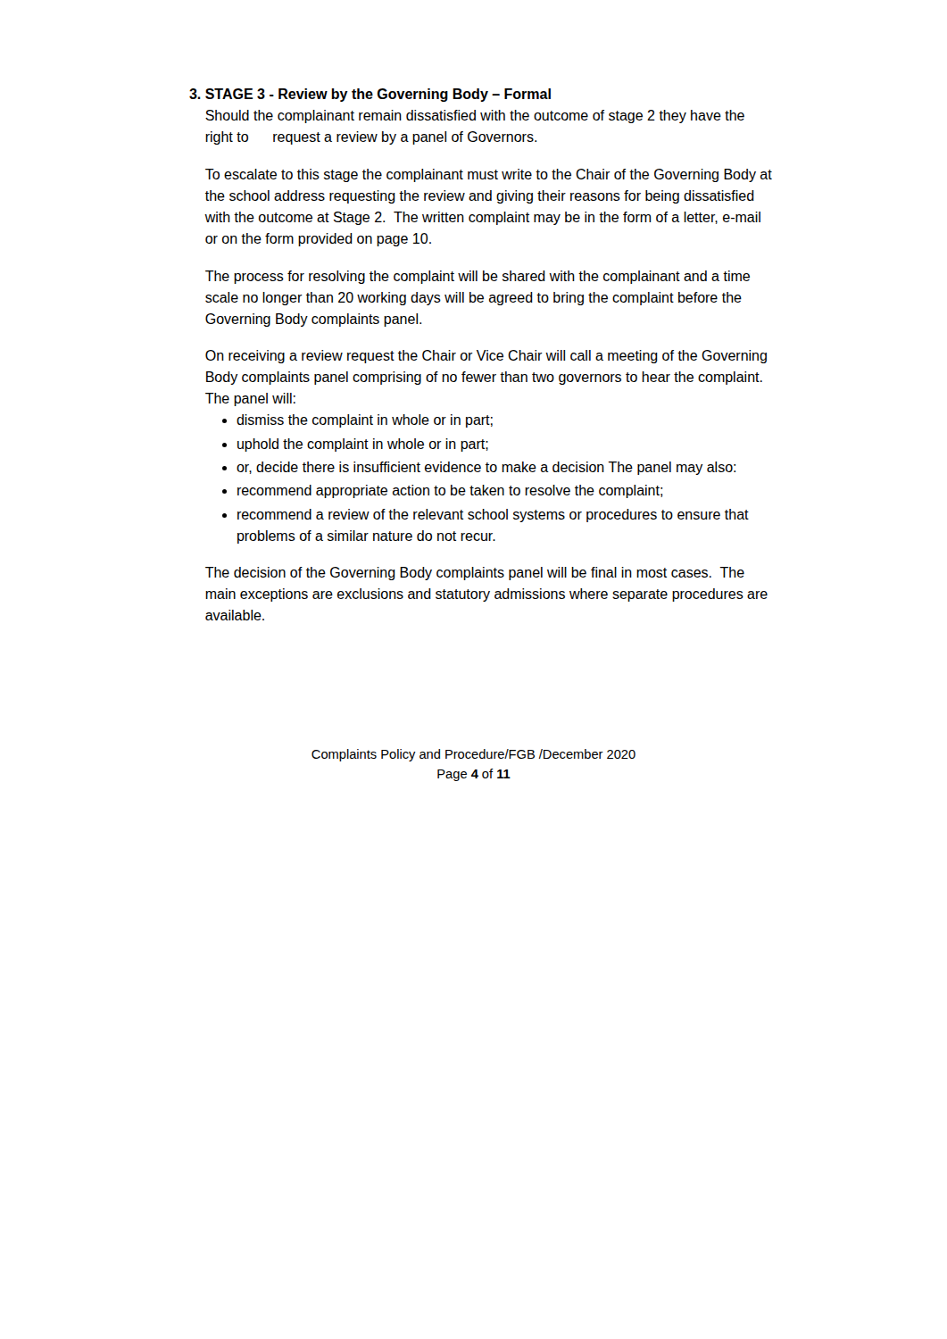STAGE 3 - Review by the Governing Body – Formal
Should the complainant remain dissatisfied with the outcome of stage 2 they have the right to request a review by a panel of Governors.
To escalate to this stage the complainant must write to the Chair of the Governing Body at the school address requesting the review and giving their reasons for being dissatisfied with the outcome at Stage 2. The written complaint may be in the form of a letter, e-mail or on the form provided on page 10.
The process for resolving the complaint will be shared with the complainant and a time scale no longer than 20 working days will be agreed to bring the complaint before the Governing Body complaints panel.
On receiving a review request the Chair or Vice Chair will call a meeting of the Governing Body complaints panel comprising of no fewer than two governors to hear the complaint.
The panel will:
dismiss the complaint in whole or in part;
uphold the complaint in whole or in part;
or, decide there is insufficient evidence to make a decision The panel may also:
recommend appropriate action to be taken to resolve the complaint;
recommend a review of the relevant school systems or procedures to ensure that problems of a similar nature do not recur.
The decision of the Governing Body complaints panel will be final in most cases. The main exceptions are exclusions and statutory admissions where separate procedures are available.
Complaints Policy and Procedure/FGB /December 2020
Page 4 of 11